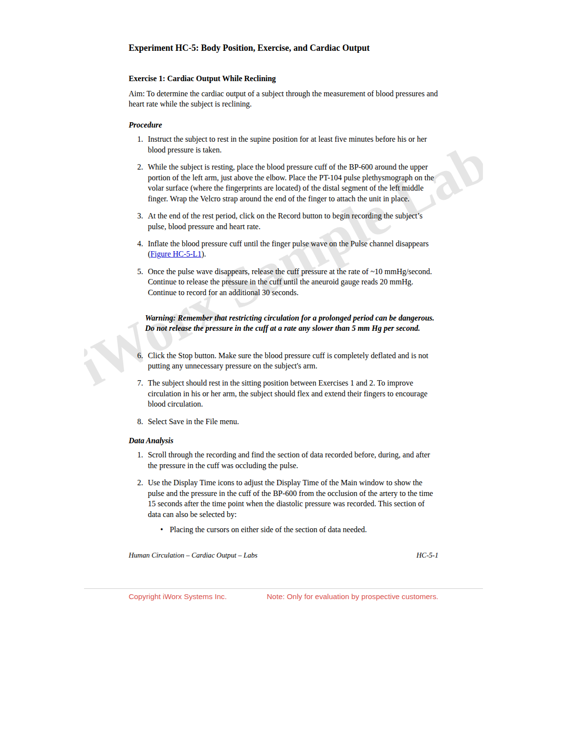iWorx Sample Lab
Experiment HC-5: Body Position, Exercise, and Cardiac Output
Exercise 1: Cardiac Output While Reclining
Aim: To determine the cardiac output of a subject through the measurement of blood pressures and heart rate while the subject is reclining.
Procedure
Instruct the subject to rest in the supine position for at least five minutes before his or her blood pressure is taken.
While the subject is resting, place the blood pressure cuff of the BP-600 around the upper portion of the left arm, just above the elbow. Place the PT-104 pulse plethysmograph on the volar surface (where the fingerprints are located) of the distal segment of the left middle finger. Wrap the Velcro strap around the end of the finger to attach the unit in place.
At the end of the rest period, click on the Record button to begin recording the subject’s pulse, blood pressure and heart rate.
Inflate the blood pressure cuff until the finger pulse wave on the Pulse channel disappears (Figure HC-5-L1).
Once the pulse wave disappears, release the cuff pressure at the rate of ~10 mmHg/second. Continue to release the pressure in the cuff until the aneuroid gauge reads 20 mmHg. Continue to record for an additional 30 seconds.
Warning: Remember that restricting circulation for a prolonged period can be dangerous. Do not release the pressure in the cuff at a rate any slower than 5 mm Hg per second.
Click the Stop button. Make sure the blood pressure cuff is completely deflated and is not putting any unnecessary pressure on the subject's arm.
The subject should rest in the sitting position between Exercises 1 and 2. To improve circulation in his or her arm, the subject should flex and extend their fingers to encourage blood circulation.
Select Save in the File menu.
Data Analysis
Scroll through the recording and find the section of data recorded before, during, and after the pressure in the cuff was occluding the pulse.
Use the Display Time icons to adjust the Display Time of the Main window to show the pulse and the pressure in the cuff of the BP-600 from the occlusion of the artery to the time 15 seconds after the time point when the diastolic pressure was recorded. This section of data can also be selected by:
Placing the cursors on either side of the section of data needed.
Human Circulation – Cardiac Output – Labs HC-5-1
Copyright iWorx Systems Inc. Note: Only for evaluation by prospective customers.